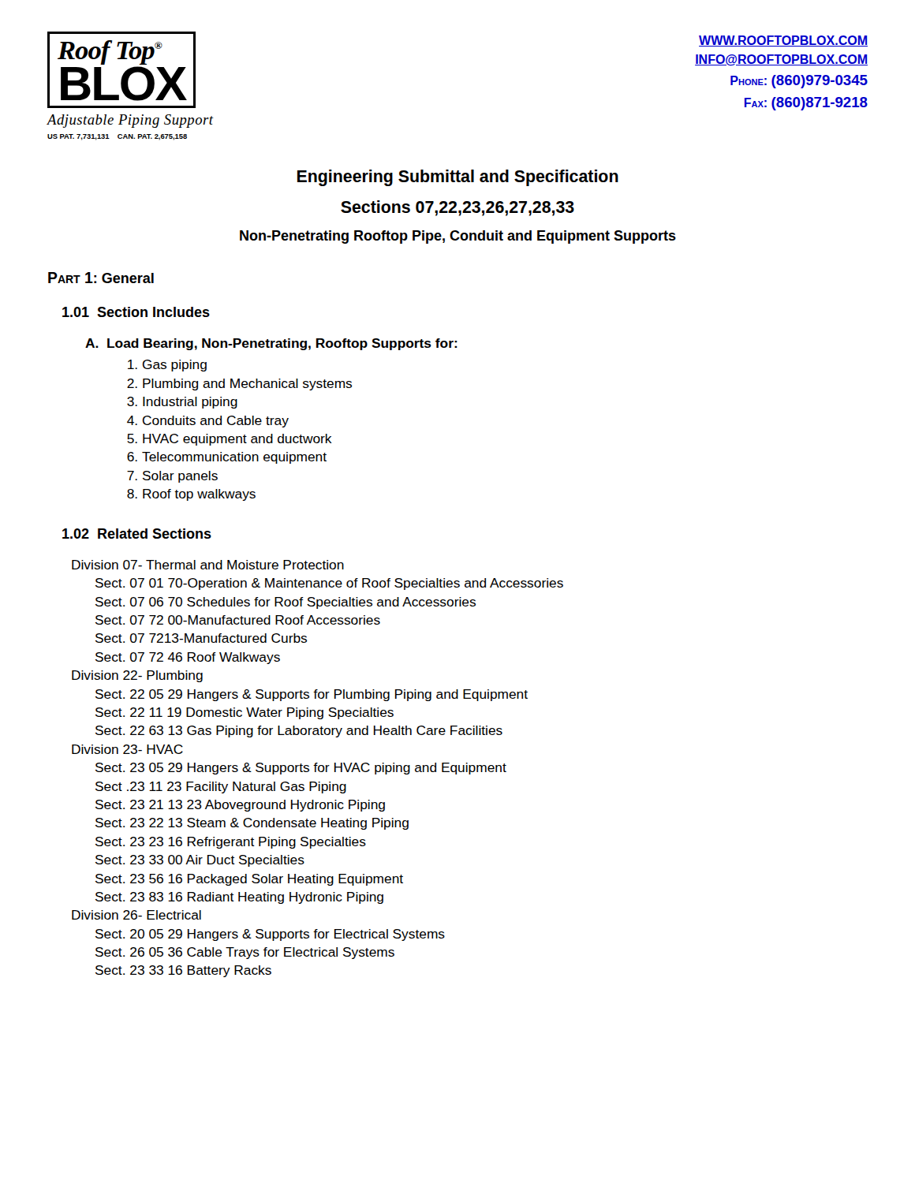Roof Top®
BLOX
Adjustable Piping Support
US PAT. 7,731,131 CAN. PAT. 2,675,158
WWW.ROOFTOPBLOX.COM
INFO@ROOFTOPBLOX.COM
Phone: (860)979-0345
Fax: (860)871-9218
Engineering Submittal and Specification
Sections 07,22,23,26,27,28,33
Non-Penetrating Rooftop Pipe, Conduit and Equipment Supports
Part 1: General
1.01 Section Includes
A. Load Bearing, Non-Penetrating, Rooftop Supports for:
Gas piping
Plumbing and Mechanical systems
Industrial piping
Conduits and Cable tray
HVAC equipment and ductwork
Telecommunication equipment
Solar panels
Roof top walkways
1.02 Related Sections
Division 07- Thermal and Moisture Protection
Sect. 07 01 70-Operation & Maintenance of Roof Specialties and Accessories
Sect. 07 06 70 Schedules for Roof Specialties and Accessories
Sect. 07 72 00-Manufactured Roof Accessories
Sect. 07 7213-Manufactured Curbs
Sect. 07 72 46 Roof Walkways
Division 22- Plumbing
Sect. 22 05 29 Hangers & Supports for Plumbing Piping and Equipment
Sect. 22 11 19 Domestic Water Piping Specialties
Sect. 22 63 13 Gas Piping for Laboratory and Health Care Facilities
Division 23- HVAC
Sect. 23 05 29 Hangers & Supports for HVAC piping and Equipment
Sect .23 11 23 Facility Natural Gas Piping
Sect. 23 21 13 23 Aboveground Hydronic Piping
Sect. 23 22 13 Steam & Condensate Heating Piping
Sect. 23 23 16 Refrigerant Piping Specialties
Sect. 23 33 00 Air Duct Specialties
Sect. 23 56 16 Packaged Solar Heating Equipment
Sect. 23 83 16 Radiant Heating Hydronic Piping
Division 26- Electrical
Sect. 20 05 29 Hangers & Supports for Electrical Systems
Sect. 26 05 36 Cable Trays for Electrical Systems
Sect. 23 33 16 Battery Racks